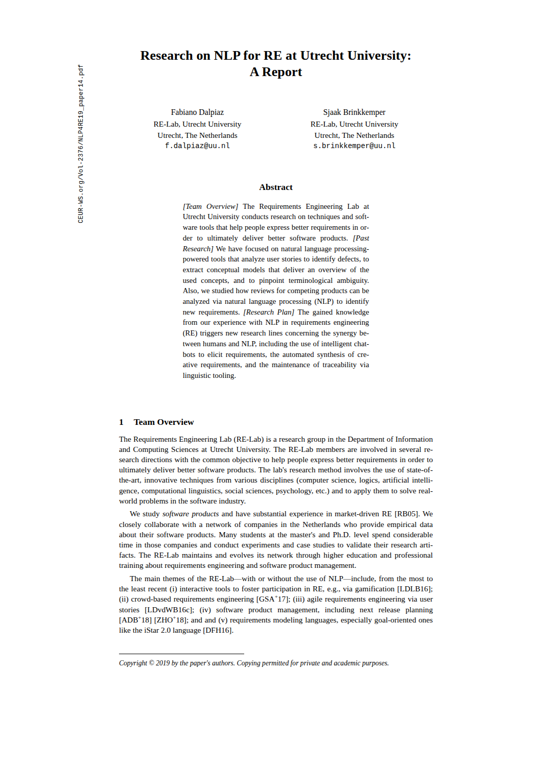CEUR-WS.org/Vol-2376/NLP4RE19_paper14.pdf
Research on NLP for RE at Utrecht University:
A Report
| Fabiano Dalpiaz RE-Lab, Utrecht University Utrecht, The Netherlands f.dalpiaz@uu.nl | Sjaak Brinkkemper RE-Lab, Utrecht University Utrecht, The Netherlands s.brinkkemper@uu.nl |
Abstract
[Team Overview] The Requirements Engineering Lab at Utrecht University conducts research on techniques and software tools that help people express better requirements in order to ultimately deliver better software products. [Past Research] We have focused on natural language processing-powered tools that analyze user stories to identify defects, to extract conceptual models that deliver an overview of the used concepts, and to pinpoint terminological ambiguity. Also, we studied how reviews for competing products can be analyzed via natural language processing (NLP) to identify new requirements. [Research Plan] The gained knowledge from our experience with NLP in requirements engineering (RE) triggers new research lines concerning the synergy between humans and NLP, including the use of intelligent chatbots to elicit requirements, the automated synthesis of creative requirements, and the maintenance of traceability via linguistic tooling.
1 Team Overview
The Requirements Engineering Lab (RE-Lab) is a research group in the Department of Information and Computing Sciences at Utrecht University. The RE-Lab members are involved in several research directions with the common objective to help people express better requirements in order to ultimately deliver better software products. The lab's research method involves the use of state-of-the-art, innovative techniques from various disciplines (computer science, logics, artificial intelligence, computational linguistics, social sciences, psychology, etc.) and to apply them to solve real-world problems in the software industry.
We study software products and have substantial experience in market-driven RE [RB05]. We closely collaborate with a network of companies in the Netherlands who provide empirical data about their software products. Many students at the master's and Ph.D. level spend considerable time in those companies and conduct experiments and case studies to validate their research artifacts. The RE-Lab maintains and evolves its network through higher education and professional training about requirements engineering and software product management.
The main themes of the RE-Lab—with or without the use of NLP—include, from the most to the least recent (i) interactive tools to foster participation in RE, e.g., via gamification [LDLB16]; (ii) crowd-based requirements engineering [GSA+17]; (iii) agile requirements engineering via user stories [LDvdWB16c]; (iv) software product management, including next release planning [ADB+18] [ZHO+18]; and and (v) requirements modeling languages, especially goal-oriented ones like the iStar 2.0 language [DFH16].
Copyright © 2019 by the paper's authors. Copying permitted for private and academic purposes.